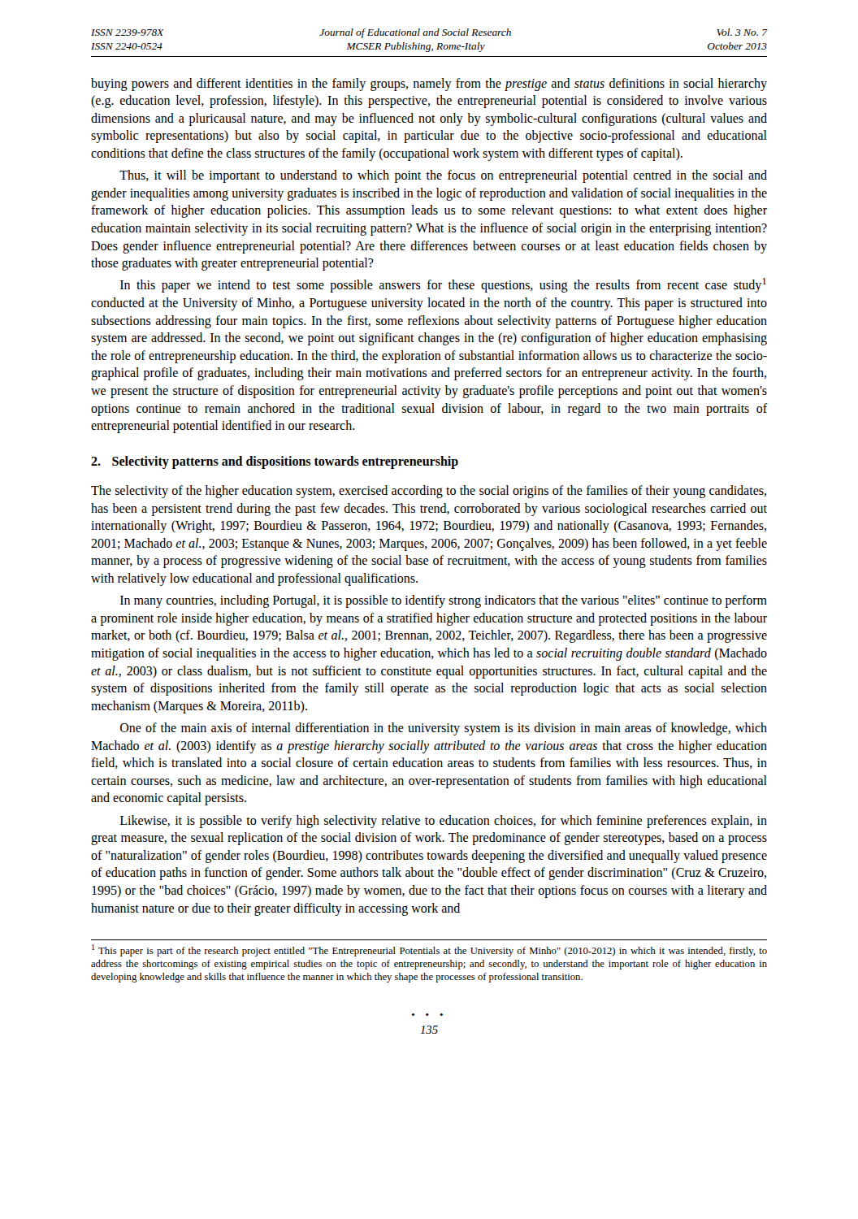| ISSN 2239-978X ISSN 2240-0524 | Journal of Educational and Social Research MCSER Publishing, Rome-Italy | Vol. 3 No. 7 October 2013 |
buying powers and different identities in the family groups, namely from the prestige and status definitions in social hierarchy (e.g. education level, profession, lifestyle). In this perspective, the entrepreneurial potential is considered to involve various dimensions and a pluricausal nature, and may be influenced not only by symbolic-cultural configurations (cultural values and symbolic representations) but also by social capital, in particular due to the objective socio-professional and educational conditions that define the class structures of the family (occupational work system with different types of capital).
Thus, it will be important to understand to which point the focus on entrepreneurial potential centred in the social and gender inequalities among university graduates is inscribed in the logic of reproduction and validation of social inequalities in the framework of higher education policies. This assumption leads us to some relevant questions: to what extent does higher education maintain selectivity in its social recruiting pattern? What is the influence of social origin in the enterprising intention? Does gender influence entrepreneurial potential? Are there differences between courses or at least education fields chosen by those graduates with greater entrepreneurial potential?
In this paper we intend to test some possible answers for these questions, using the results from recent case study1 conducted at the University of Minho, a Portuguese university located in the north of the country. This paper is structured into subsections addressing four main topics. In the first, some reflexions about selectivity patterns of Portuguese higher education system are addressed. In the second, we point out significant changes in the (re) configuration of higher education emphasising the role of entrepreneurship education. In the third, the exploration of substantial information allows us to characterize the socio-graphical profile of graduates, including their main motivations and preferred sectors for an entrepreneur activity. In the fourth, we present the structure of disposition for entrepreneurial activity by graduate's profile perceptions and point out that women's options continue to remain anchored in the traditional sexual division of labour, in regard to the two main portraits of entrepreneurial potential identified in our research.
2. Selectivity patterns and dispositions towards entrepreneurship
The selectivity of the higher education system, exercised according to the social origins of the families of their young candidates, has been a persistent trend during the past few decades. This trend, corroborated by various sociological researches carried out internationally (Wright, 1997; Bourdieu & Passeron, 1964, 1972; Bourdieu, 1979) and nationally (Casanova, 1993; Fernandes, 2001; Machado et al., 2003; Estanque & Nunes, 2003; Marques, 2006, 2007; Gonçalves, 2009) has been followed, in a yet feeble manner, by a process of progressive widening of the social base of recruitment, with the access of young students from families with relatively low educational and professional qualifications.
In many countries, including Portugal, it is possible to identify strong indicators that the various "elites" continue to perform a prominent role inside higher education, by means of a stratified higher education structure and protected positions in the labour market, or both (cf. Bourdieu, 1979; Balsa et al., 2001; Brennan, 2002, Teichler, 2007). Regardless, there has been a progressive mitigation of social inequalities in the access to higher education, which has led to a social recruiting double standard (Machado et al., 2003) or class dualism, but is not sufficient to constitute equal opportunities structures. In fact, cultural capital and the system of dispositions inherited from the family still operate as the social reproduction logic that acts as social selection mechanism (Marques & Moreira, 2011b).
One of the main axis of internal differentiation in the university system is its division in main areas of knowledge, which Machado et al. (2003) identify as a prestige hierarchy socially attributed to the various areas that cross the higher education field, which is translated into a social closure of certain education areas to students from families with less resources. Thus, in certain courses, such as medicine, law and architecture, an over-representation of students from families with high educational and economic capital persists.
Likewise, it is possible to verify high selectivity relative to education choices, for which feminine preferences explain, in great measure, the sexual replication of the social division of work. The predominance of gender stereotypes, based on a process of "naturalization" of gender roles (Bourdieu, 1998) contributes towards deepening the diversified and unequally valued presence of education paths in function of gender. Some authors talk about the "double effect of gender discrimination" (Cruz & Cruzeiro, 1995) or the "bad choices" (Grácio, 1997) made by women, due to the fact that their options focus on courses with a literary and humanist nature or due to their greater difficulty in accessing work and
1 This paper is part of the research project entitled "The Entrepreneurial Potentials at the University of Minho" (2010-2012) in which it was intended, firstly, to address the shortcomings of existing empirical studies on the topic of entrepreneurship; and secondly, to understand the important role of higher education in developing knowledge and skills that influence the manner in which they shape the processes of professional transition.
• • •
135